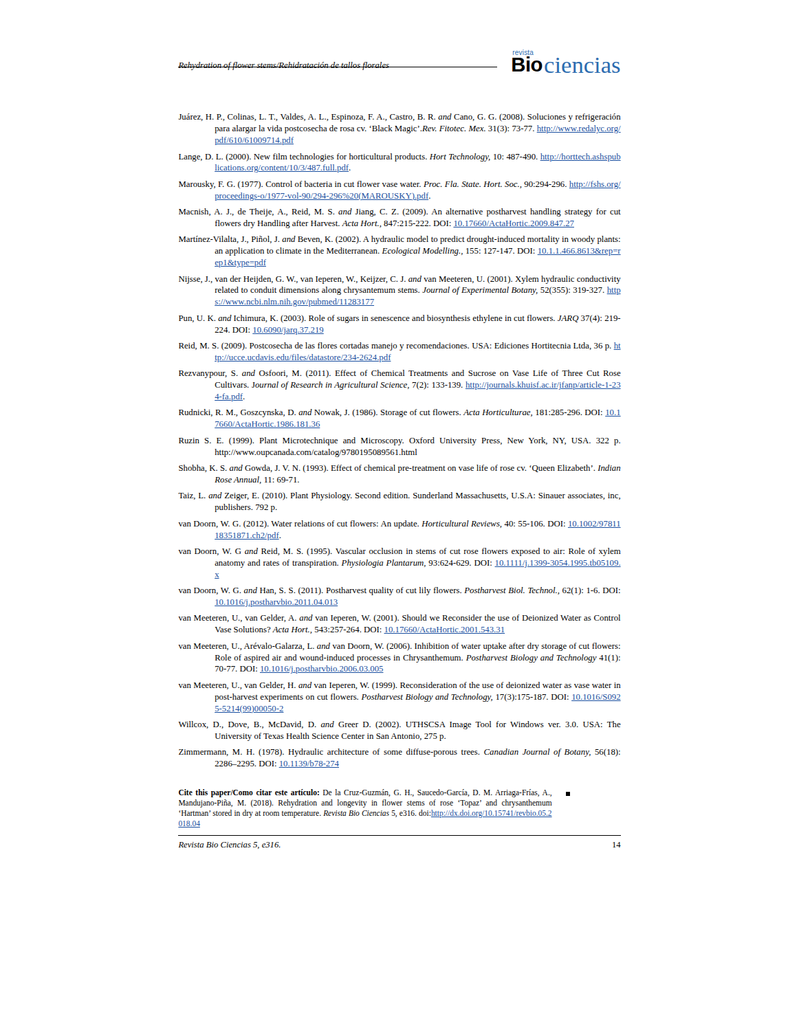Rehydration of flower stems/Rehidratación de tallos florales
revista
Bio ciencias
Juárez, H. P., Colinas, L. T., Valdes, A. L., Espinoza, F. A., Castro, B. R. and Cano, G. G. (2008). Soluciones y refrigeración para alargar la vida postcosecha de rosa cv. ‘Black Magic’.Rev. Fitotec. Mex. 31(3): 73-77. http://www.redalyc.org/pdf/610/61009714.pdf
Lange, D. L. (2000). New film technologies for horticultural products. Hort Technology, 10: 487-490. http://horttech.ashspublications.org/content/10/3/487.full.pdf.
Marousky, F. G. (1977). Control of bacteria in cut flower vase water. Proc. Fla. State. Hort. Soc., 90:294-296. http://fshs.org/proceedings-o/1977-vol-90/294-296%20(MAROUSKY).pdf.
Macnish, A. J., de Theije, A., Reid, M. S. and Jiang, C. Z. (2009). An alternative postharvest handling strategy for cut flowers dry Handling after Harvest. Acta Hort., 847:215-222. DOI: 10.17660/ActaHortic.2009.847.27
Martínez-Vilalta, J., Piñol, J. and Beven, K. (2002). A hydraulic model to predict drought-induced mortality in woody plants: an application to climate in the Mediterranean. Ecological Modelling., 155: 127-147. DOI: 10.1.1.466.8613&rep=rep1&type=pdf
Nijsse, J., van der Heijden, G. W., van Ieperen, W., Keijzer, C. J. and van Meeteren, U. (2001). Xylem hydraulic conductivity related to conduit dimensions along chrysantemum stems. Journal of Experimental Botany, 52(355): 319-327. https://www.ncbi.nlm.nih.gov/pubmed/11283177
Pun, U. K. and Ichimura, K. (2003). Role of sugars in senescence and biosynthesis ethylene in cut flowers. JARQ 37(4): 219-224. DOI: 10.6090/jarq.37.219
Reid, M. S. (2009). Postcosecha de las flores cortadas manejo y recomendaciones. USA: Ediciones Hortitecnia Ltda, 36 p. http://ucce.ucdavis.edu/files/datastore/234-2624.pdf
Rezvanypour, S. and Osfoori, M. (2011). Effect of Chemical Treatments and Sucrose on Vase Life of Three Cut Rose Cultivars. Journal of Research in Agricultural Science, 7(2): 133-139. http://journals.khuisf.ac.ir/jfanp/article-1-234-fa.pdf.
Rudnicki, R. M., Goszcynska, D. and Nowak, J. (1986). Storage of cut flowers. Acta Horticulturae, 181:285-296. DOI: 10.17660/ActaHortic.1986.181.36
Ruzin S. E. (1999). Plant Microtechnique and Microscopy. Oxford University Press, New York, NY, USA. 322 p. http://www.oupcanada.com/catalog/9780195089561.html
Shobha, K. S. and Gowda, J. V. N. (1993). Effect of chemical pre-treatment on vase life of rose cv. ‘Queen Elizabeth’. Indian Rose Annual, 11: 69-71.
Taiz, L. and Zeiger, E. (2010). Plant Physiology. Second edition. Sunderland Massachusetts, U.S.A: Sinauer associates, inc, publishers. 792 p.
van Doorn, W. G. (2012). Water relations of cut flowers: An update. Horticultural Reviews, 40: 55-106. DOI: 10.1002/9781118351871.ch2/pdf.
van Doorn, W. G and Reid, M. S. (1995). Vascular occlusion in stems of cut rose flowers exposed to air: Role of xylem anatomy and rates of transpiration. Physiologia Plantarum, 93:624-629. DOI: 10.1111/j.1399-3054.1995.tb05109.x
van Doorn, W. G. and Han, S. S. (2011). Postharvest quality of cut lily flowers. Postharvest Biol. Technol., 62(1): 1-6. DOI: 10.1016/j.postharvbio.2011.04.013
van Meeteren, U., van Gelder, A. and van Ieperen, W. (2001). Should we Reconsider the use of Deionized Water as Control Vase Solutions? Acta Hort., 543:257-264. DOI: 10.17660/ActaHortic.2001.543.31
van Meeteren, U., Arévalo-Galarza, L. and van Doorn, W. (2006). Inhibition of water uptake after dry storage of cut flowers: Role of aspired air and wound-induced processes in Chrysanthemum. Postharvest Biology and Technology 41(1): 70-77. DOI: 10.1016/j.postharvbio.2006.03.005
van Meeteren, U., van Gelder, H. and van Ieperen, W. (1999). Reconsideration of the use of deionized water as vase water in post‐harvest experiments on cut flowers. Postharvest Biology and Technology, 17(3):175-187. DOI: 10.1016/S0925-5214(99)00050-2
Willcox, D., Dove, B., McDavid, D. and Greer D. (2002). UTHSCSA Image Tool for Windows ver. 3.0. USA: The University of Texas Health Science Center in San Antonio, 275 p.
Zimmermann, M. H. (1978). Hydraulic architecture of some diffuse-porous trees. Canadian Journal of Botany, 56(18): 2286–2295. DOI: 10.1139/b78-274
Cite this paper/Como citar este artículo: De la Cruz-Guzmán, G. H., Saucedo-García, D. M. Arriaga-Frías, A., Mandujano-Piña, M. (2018). Rehydration and longevity in flower stems of rose ‘Topaz’ and chrysanthemum ‘Hartman’ stored in dry at room temperature. Revista Bio Ciencias 5, e316. doi:http://dx.doi.org/10.15741/revbio.05.2018.04
Revista Bio Ciencias 5, e316.
14